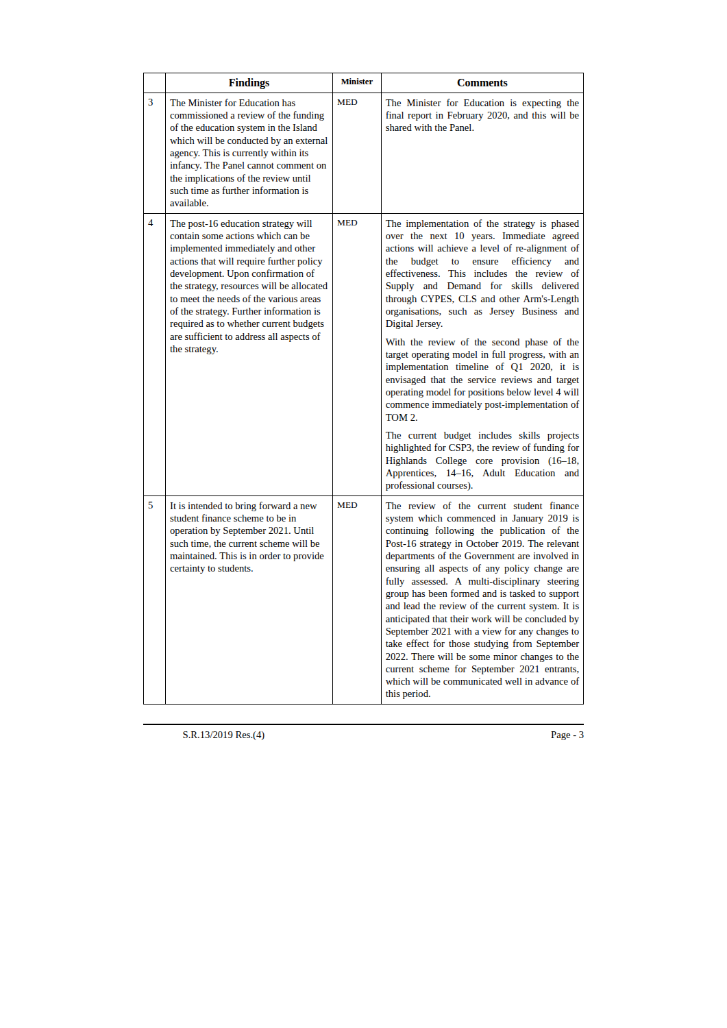| | Findings | Minister | Comments |
| --- | --- | --- | --- |
| 3 | The Minister for Education has commissioned a review of the funding of the education system in the Island which will be conducted by an external agency. This is currently within its infancy. The Panel cannot comment on the implications of the review until such time as further information is available. | MED | The Minister for Education is expecting the final report in February 2020, and this will be shared with the Panel. |
| 4 | The post-16 education strategy will contain some actions which can be implemented immediately and other actions that will require further policy development. Upon confirmation of the strategy, resources will be allocated to meet the needs of the various areas of the strategy. Further information is required as to whether current budgets are sufficient to address all aspects of the strategy. | MED | The implementation of the strategy is phased over the next 10 years. Immediate agreed actions will achieve a level of re-alignment of the budget to ensure efficiency and effectiveness. This includes the review of Supply and Demand for skills delivered through CYPES, CLS and other Arm's-Length organisations, such as Jersey Business and Digital Jersey. With the review of the second phase of the target operating model in full progress, with an implementation timeline of Q1 2020, it is envisaged that the service reviews and target operating model for positions below level 4 will commence immediately post-implementation of TOM 2. The current budget includes skills projects highlighted for CSP3, the review of funding for Highlands College core provision (16–18, Apprentices, 14–16, Adult Education and professional courses). |
| 5 | It is intended to bring forward a new student finance scheme to be in operation by September 2021. Until such time, the current scheme will be maintained. This is in order to provide certainty to students. | MED | The review of the current student finance system which commenced in January 2019 is continuing following the publication of the Post-16 strategy in October 2019. The relevant departments of the Government are involved in ensuring all aspects of any policy change are fully assessed. A multi-disciplinary steering group has been formed and is tasked to support and lead the review of the current system. It is anticipated that their work will be concluded by September 2021 with a view for any changes to take effect for those studying from September 2022. There will be some minor changes to the current scheme for September 2021 entrants, which will be communicated well in advance of this period. |
S.R.13/2019 Res.(4)
Page - 3